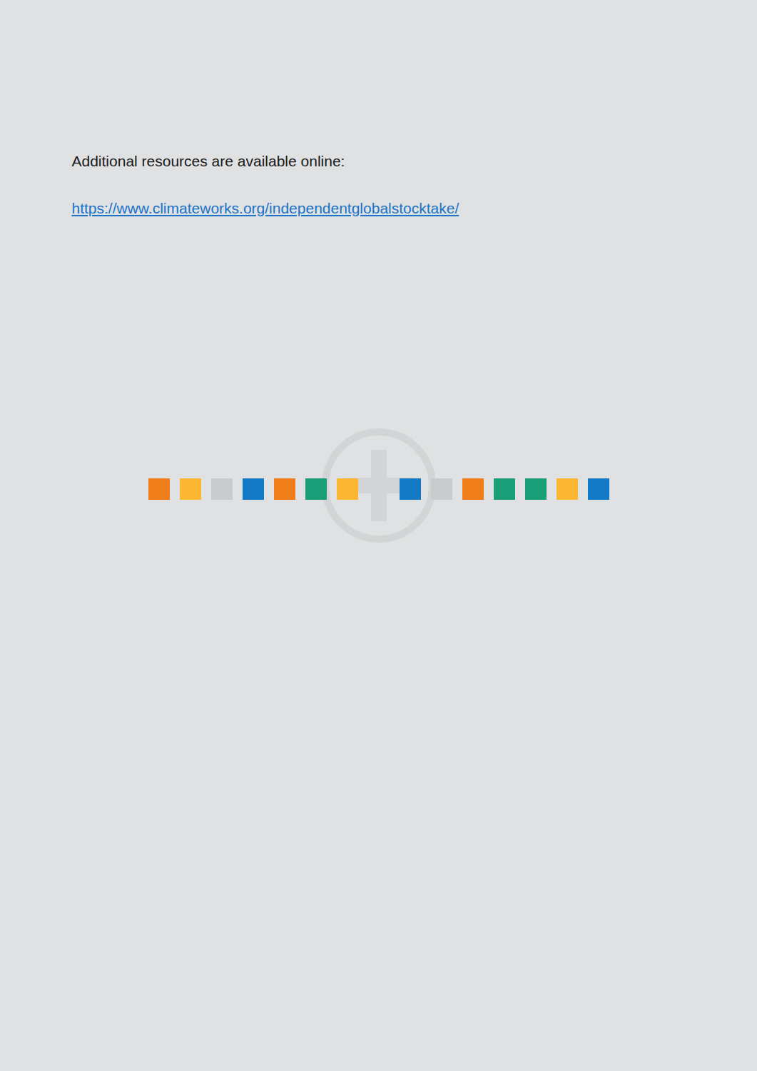Additional resources are available online:
https://www.climateworks.org/independentglobalstocktake/